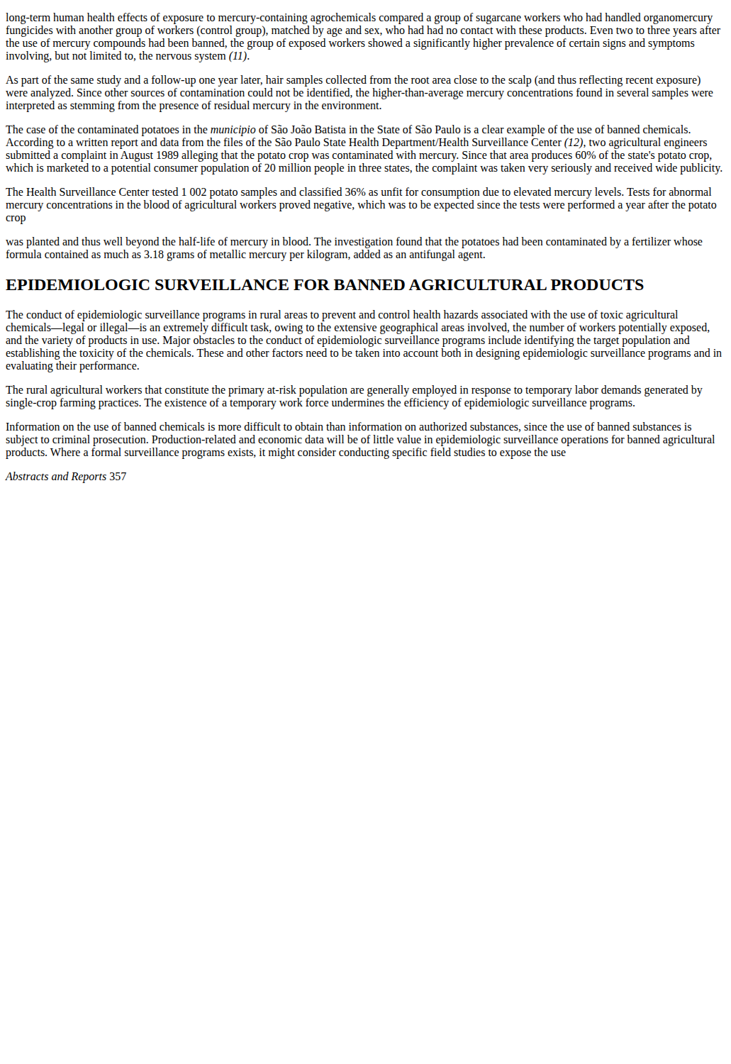long-term human health effects of exposure to mercury-containing agrochemicals compared a group of sugarcane workers who had handled organomercury fungicides with another group of workers (control group), matched by age and sex, who had had no contact with these products. Even two to three years after the use of mercury compounds had been banned, the group of exposed workers showed a significantly higher prevalence of certain signs and symptoms involving, but not limited to, the nervous system (11).
As part of the same study and a follow-up one year later, hair samples collected from the root area close to the scalp (and thus reflecting recent exposure) were analyzed. Since other sources of contamination could not be identified, the higher-than-average mercury concentrations found in several samples were interpreted as stemming from the presence of residual mercury in the environment.
The case of the contaminated potatoes in the municipio of São João Batista in the State of São Paulo is a clear example of the use of banned chemicals. According to a written report and data from the files of the São Paulo State Health Department/Health Surveillance Center (12), two agricultural engineers submitted a complaint in August 1989 alleging that the potato crop was contaminated with mercury. Since that area produces 60% of the state's potato crop, which is marketed to a potential consumer population of 20 million people in three states, the complaint was taken very seriously and received wide publicity.
The Health Surveillance Center tested 1 002 potato samples and classified 36% as unfit for consumption due to elevated mercury levels. Tests for abnormal mercury concentrations in the blood of agricultural workers proved negative, which was to be expected since the tests were performed a year after the potato crop
was planted and thus well beyond the half-life of mercury in blood. The investigation found that the potatoes had been contaminated by a fertilizer whose formula contained as much as 3.18 grams of metallic mercury per kilogram, added as an antifungal agent.
EPIDEMIOLOGIC SURVEILLANCE FOR BANNED AGRICULTURAL PRODUCTS
The conduct of epidemiologic surveillance programs in rural areas to prevent and control health hazards associated with the use of toxic agricultural chemicals—legal or illegal—is an extremely difficult task, owing to the extensive geographical areas involved, the number of workers potentially exposed, and the variety of products in use. Major obstacles to the conduct of epidemiologic surveillance programs include identifying the target population and establishing the toxicity of the chemicals. These and other factors need to be taken into account both in designing epidemiologic surveillance programs and in evaluating their performance.
The rural agricultural workers that constitute the primary at-risk population are generally employed in response to temporary labor demands generated by single-crop farming practices. The existence of a temporary work force undermines the efficiency of epidemiologic surveillance programs.
Information on the use of banned chemicals is more difficult to obtain than information on authorized substances, since the use of banned substances is subject to criminal prosecution. Production-related and economic data will be of little value in epidemiologic surveillance operations for banned agricultural products. Where a formal surveillance programs exists, it might consider conducting specific field studies to expose the use
Abstracts and Reports 357